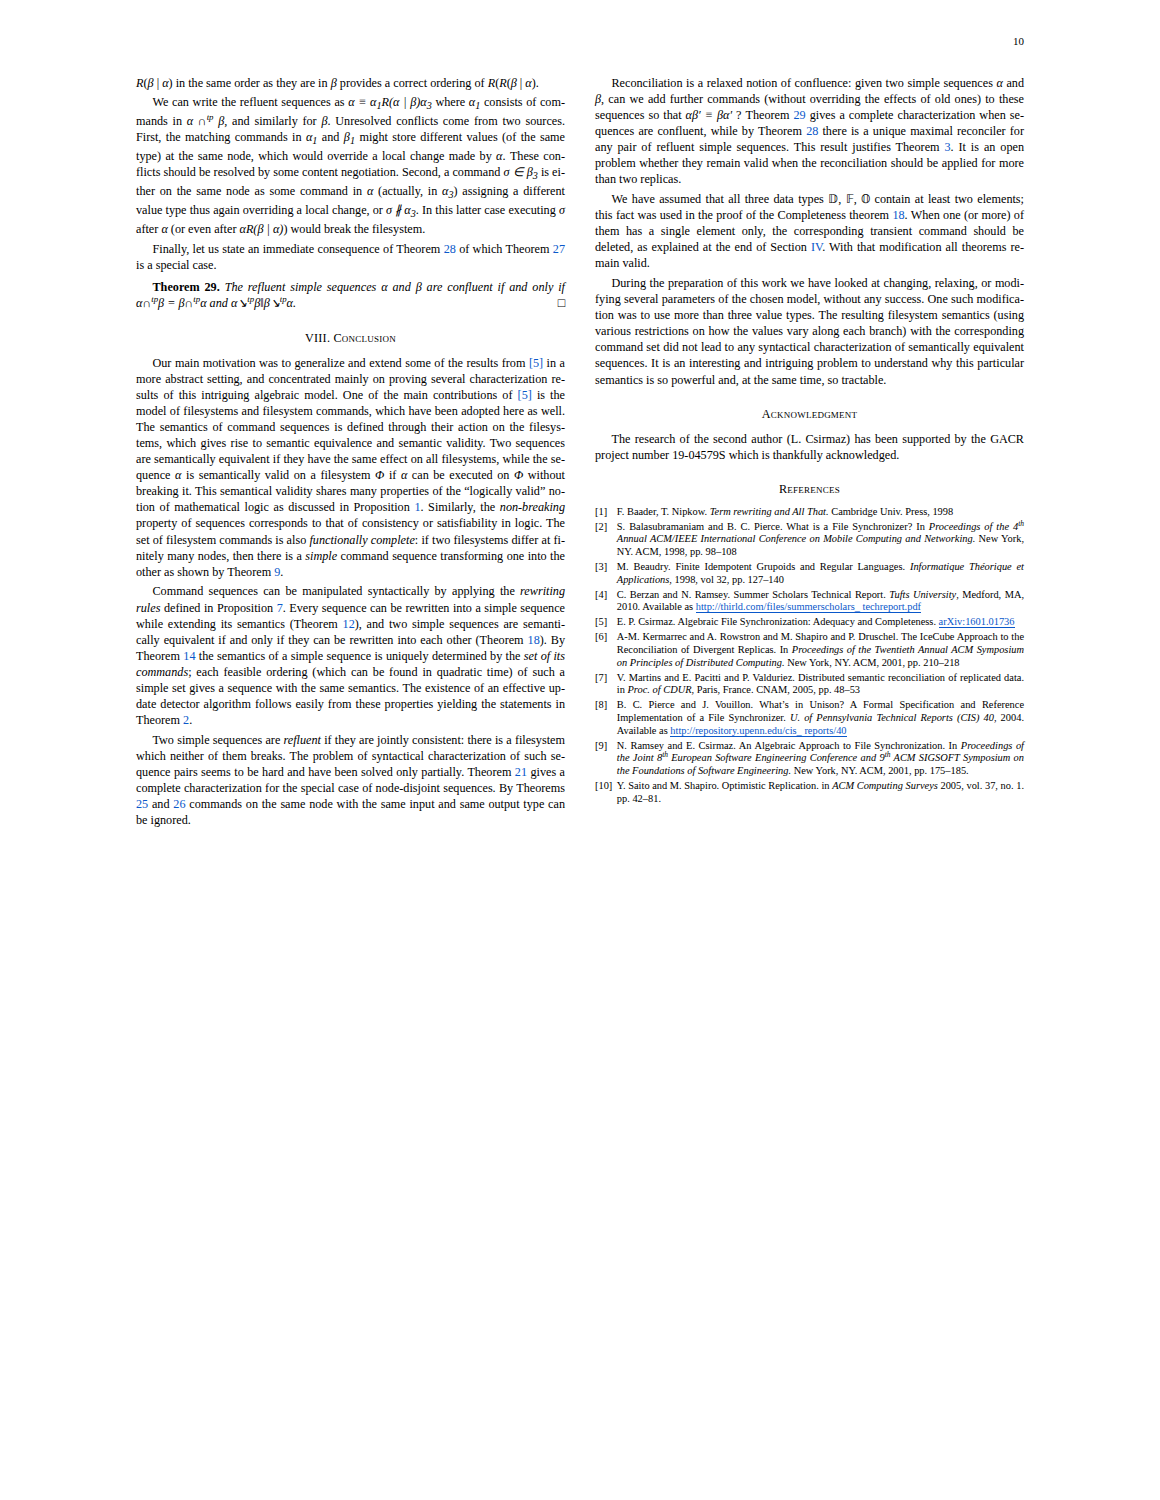10
R(β | α) in the same order as they are in β provides a correct ordering of R(R(β | α).
We can write the refluent sequences as α ≡ α1R(α | β)α3 where α1 consists of commands in α ∩tp β, and similarly for β. Unresolved conflicts come from two sources. First, the matching commands in α1 and β1 might store different values (of the same type) at the same node, which would override a local change made by α. These conflicts should be resolved by some content negotiation. Second, a command σ ∈ β3 is either on the same node as some command in α (actually, in α3) assigning a different value type thus again overriding a local change, or σ ∦ α3. In this latter case executing σ after α (or even after αR(β | α)) would break the filesystem.
Finally, let us state an immediate consequence of Theorem 28 of which Theorem 27 is a special case.
Theorem 29. The refluent simple sequences α and β are confluent if and only if α∩tpβ = β∩tpα and α↘tpβ‖β↘tpα. □
VIII. Conclusion
Our main motivation was to generalize and extend some of the results from [5] in a more abstract setting, and concentrated mainly on proving several characterization results of this intriguing algebraic model. One of the main contributions of [5] is the model of filesystems and filesystem commands, which have been adopted here as well. The semantics of command sequences is defined through their action on the filesystems, which gives rise to semantic equivalence and semantic validity. Two sequences are semantically equivalent if they have the same effect on all filesystems, while the sequence α is semantically valid on a filesystem Φ if α can be executed on Φ without breaking it. This semantical validity shares many properties of the “logically valid” notion of mathematical logic as discussed in Proposition 1. Similarly, the non-breaking property of sequences corresponds to that of consistency or satisfiability in logic. The set of filesystem commands is also functionally complete: if two filesystems differ at finitely many nodes, then there is a simple command sequence transforming one into the other as shown by Theorem 9.
Command sequences can be manipulated syntactically by applying the rewriting rules defined in Proposition 7. Every sequence can be rewritten into a simple sequence while extending its semantics (Theorem 12), and two simple sequences are semantically equivalent if and only if they can be rewritten into each other (Theorem 18). By Theorem 14 the semantics of a simple sequence is uniquely determined by the set of its commands; each feasible ordering (which can be found in quadratic time) of such a simple set gives a sequence with the same semantics. The existence of an effective update detector algorithm follows easily from these properties yielding the statements in Theorem 2.
Two simple sequences are refluent if they are jointly consistent: there is a filesystem which neither of them breaks. The problem of syntactical characterization of such sequence pairs seems to be hard and have been solved only partially. Theorem 21 gives a complete characterization for the special case of node-disjoint sequences. By Theorems 25 and 26 commands on the same node with the same input and same output type can be ignored.
Reconciliation is a relaxed notion of confluence: given two simple sequences α and β, can we add further commands (without overriding the effects of old ones) to these sequences so that αβ′ ≡ βα′ ? Theorem 29 gives a complete characterization when sequences are confluent, while by Theorem 28 there is a unique maximal reconciler for any pair of refluent simple sequences. This result justifies Theorem 3. It is an open problem whether they remain valid when the reconciliation should be applied for more than two replicas.
We have assumed that all three data types 𝔻, 𝔽, 𝕆 contain at least two elements; this fact was used in the proof of the Completeness theorem 18. When one (or more) of them has a single element only, the corresponding transient command should be deleted, as explained at the end of Section IV. With that modification all theorems remain valid.
During the preparation of this work we have looked at changing, relaxing, or modifying several parameters of the chosen model, without any success. One such modification was to use more than three value types. The resulting filesystem semantics (using various restrictions on how the values vary along each branch) with the corresponding command set did not lead to any syntactical characterization of semantically equivalent sequences. It is an interesting and intriguing problem to understand why this particular semantics is so powerful and, at the same time, so tractable.
Acknowledgment
The research of the second author (L. Csirmaz) has been supported by the GACR project number 19-04579S which is thankfully acknowledged.
References
F. Baader, T. Nipkow. Term rewriting and All That. Cambridge Univ. Press, 1998
S. Balasubramaniam and B. C. Pierce. What is a File Synchronizer? In Proceedings of the 4th Annual ACM/IEEE International Conference on Mobile Computing and Networking. New York, NY. ACM, 1998, pp. 98–108
M. Beaudry. Finite Idempotent Grupoids and Regular Languages. Informatique Théorique et Applications, 1998, vol 32, pp. 127–140
C. Berzan and N. Ramsey. Summer Scholars Technical Report. Tufts University, Medford, MA, 2010. Available as http://thirld.com/files/summerscholars_ techreport.pdf
E. P. Csirmaz. Algebraic File Synchronization: Adequacy and Completeness. arXiv:1601.01736
A-M. Kermarrec and A. Rowstron and M. Shapiro and P. Druschel. The IceCube Approach to the Reconciliation of Divergent Replicas. In Proceedings of the Twentieth Annual ACM Symposium on Principles of Distributed Computing. New York, NY. ACM, 2001, pp. 210–218
V. Martins and E. Pacitti and P. Valduriez. Distributed semantic reconciliation of replicated data. in Proc. of CDUR, Paris, France. CNAM, 2005, pp. 48–53
B. C. Pierce and J. Vouillon. What’s in Unison? A Formal Specification and Reference Implementation of a File Synchronizer. U. of Pennsylvania Technical Reports (CIS) 40, 2004. Available as http://repository.upenn.edu/cis_ reports/40
N. Ramsey and E. Csirmaz. An Algebraic Approach to File Synchronization. In Proceedings of the Joint 8th European Software Engineering Conference and 9th ACM SIGSOFT Symposium on the Foundations of Software Engineering. New York, NY. ACM, 2001, pp. 175–185.
Y. Saito and M. Shapiro. Optimistic Replication. in ACM Computing Surveys 2005, vol. 37, no. 1. pp. 42–81.